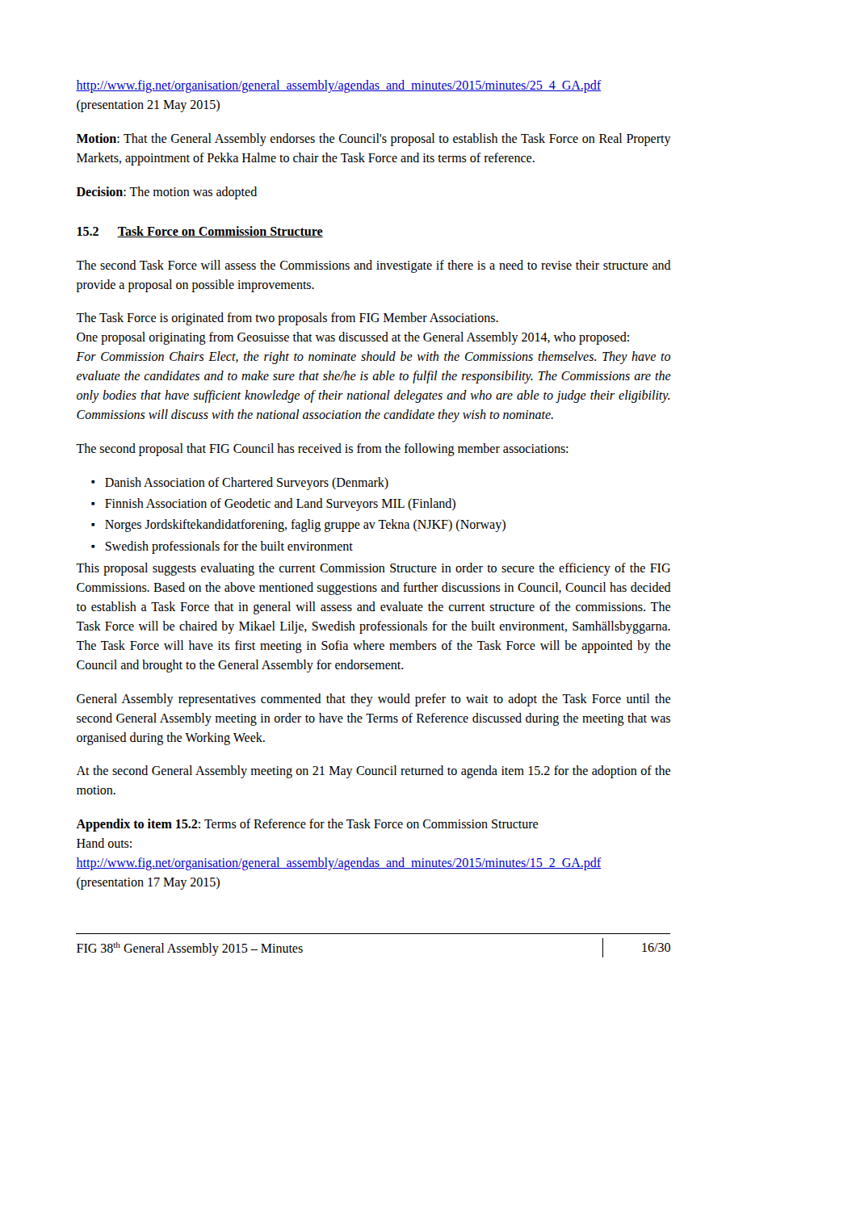http://www.fig.net/organisation/general_assembly/agendas_and_minutes/2015/minutes/25_4_GA.pdf (presentation 21 May 2015)
Motion: That the General Assembly endorses the Council's proposal to establish the Task Force on Real Property Markets, appointment of Pekka Halme to chair the Task Force and its terms of reference.
Decision: The motion was adopted
15.2 Task Force on Commission Structure
The second Task Force will assess the Commissions and investigate if there is a need to revise their structure and provide a proposal on possible improvements.
The Task Force is originated from two proposals from FIG Member Associations.
One proposal originating from Geosuisse that was discussed at the General Assembly 2014, who proposed:
For Commission Chairs Elect, the right to nominate should be with the Commissions themselves. They have to evaluate the candidates and to make sure that she/he is able to fulfil the responsibility. The Commissions are the only bodies that have sufficient knowledge of their national delegates and who are able to judge their eligibility. Commissions will discuss with the national association the candidate they wish to nominate.
The second proposal that FIG Council has received is from the following member associations:
Danish Association of Chartered Surveyors (Denmark)
Finnish Association of Geodetic and Land Surveyors MIL (Finland)
Norges Jordskiftekandidatforening, faglig gruppe av Tekna (NJKF) (Norway)
Swedish professionals for the built environment
This proposal suggests evaluating the current Commission Structure in order to secure the efficiency of the FIG Commissions. Based on the above mentioned suggestions and further discussions in Council, Council has decided to establish a Task Force that in general will assess and evaluate the current structure of the commissions. The Task Force will be chaired by Mikael Lilje, Swedish professionals for the built environment, Samhällsbyggarna. The Task Force will have its first meeting in Sofia where members of the Task Force will be appointed by the Council and brought to the General Assembly for endorsement.
General Assembly representatives commented that they would prefer to wait to adopt the Task Force until the second General Assembly meeting in order to have the Terms of Reference discussed during the meeting that was organised during the Working Week.
At the second General Assembly meeting on 21 May Council returned to agenda item 15.2 for the adoption of the motion.
Appendix to item 15.2: Terms of Reference for the Task Force on Commission Structure
Hand outs:
http://www.fig.net/organisation/general_assembly/agendas_and_minutes/2015/minutes/15_2_GA.pdf (presentation 17 May 2015)
FIG 38th General Assembly 2015 – Minutes
16/30